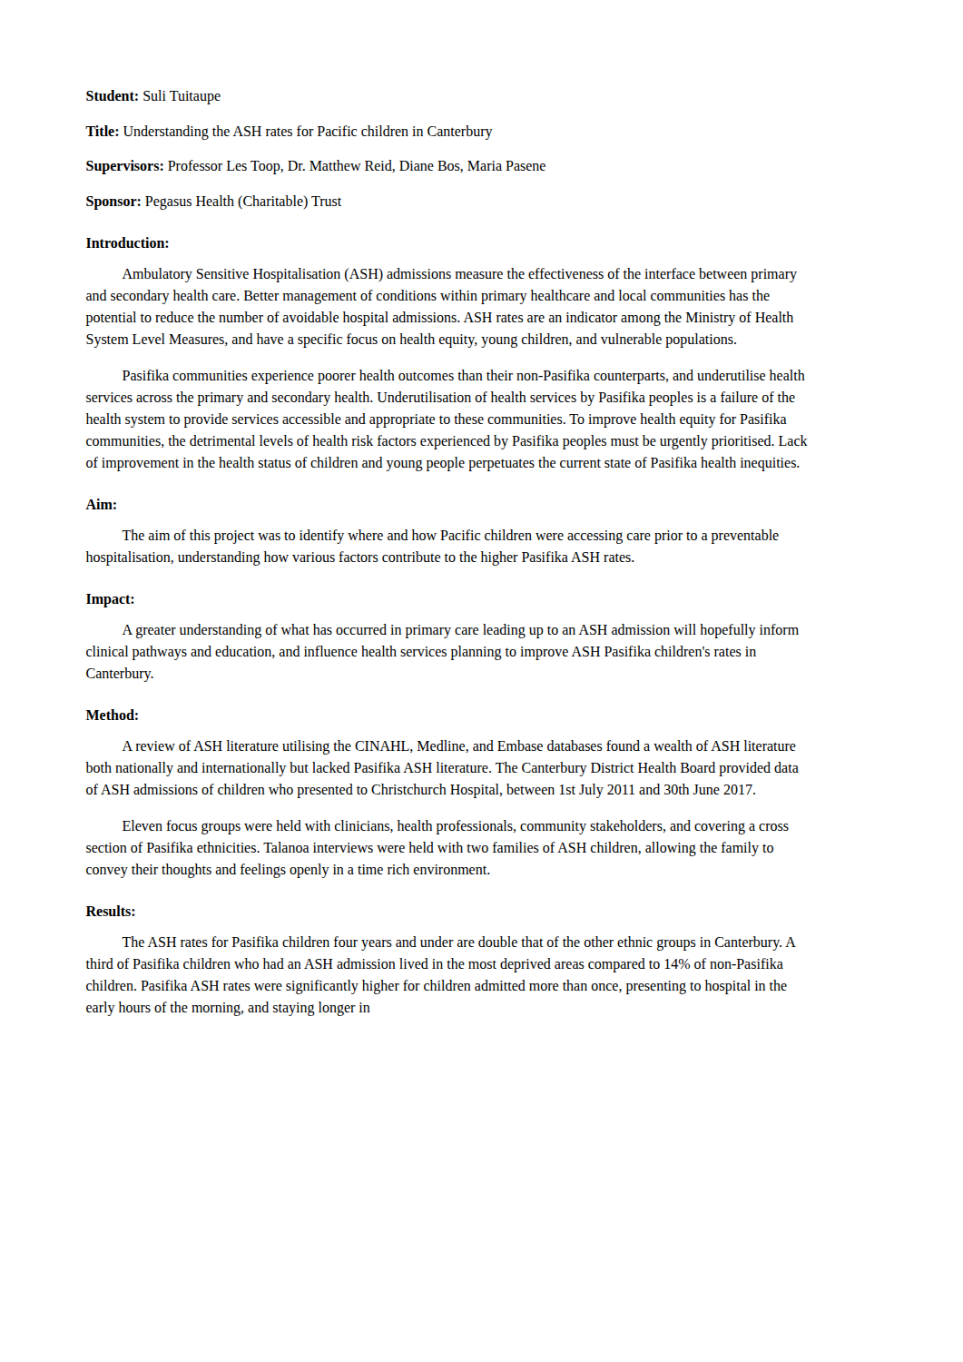Student: Suli Tuitaupe
Title: Understanding the ASH rates for Pacific children in Canterbury
Supervisors: Professor Les Toop, Dr. Matthew Reid, Diane Bos, Maria Pasene
Sponsor: Pegasus Health (Charitable) Trust
Introduction:
Ambulatory Sensitive Hospitalisation (ASH) admissions measure the effectiveness of the interface between primary and secondary health care. Better management of conditions within primary healthcare and local communities has the potential to reduce the number of avoidable hospital admissions. ASH rates are an indicator among the Ministry of Health System Level Measures, and have a specific focus on health equity, young children, and vulnerable populations.
Pasifika communities experience poorer health outcomes than their non-Pasifika counterparts, and underutilise health services across the primary and secondary health. Underutilisation of health services by Pasifika peoples is a failure of the health system to provide services accessible and appropriate to these communities. To improve health equity for Pasifika communities, the detrimental levels of health risk factors experienced by Pasifika peoples must be urgently prioritised. Lack of improvement in the health status of children and young people perpetuates the current state of Pasifika health inequities.
Aim:
The aim of this project was to identify where and how Pacific children were accessing care prior to a preventable hospitalisation, understanding how various factors contribute to the higher Pasifika ASH rates.
Impact:
A greater understanding of what has occurred in primary care leading up to an ASH admission will hopefully inform clinical pathways and education, and influence health services planning to improve ASH Pasifika children's rates in Canterbury.
Method:
A review of ASH literature utilising the CINAHL, Medline, and Embase databases found a wealth of ASH literature both nationally and internationally but lacked Pasifika ASH literature. The Canterbury District Health Board provided data of ASH admissions of children who presented to Christchurch Hospital, between 1st July 2011 and 30th June 2017.
Eleven focus groups were held with clinicians, health professionals, community stakeholders, and covering a cross section of Pasifika ethnicities. Talanoa interviews were held with two families of ASH children, allowing the family to convey their thoughts and feelings openly in a time rich environment.
Results:
The ASH rates for Pasifika children four years and under are double that of the other ethnic groups in Canterbury. A third of Pasifika children who had an ASH admission lived in the most deprived areas compared to 14% of non-Pasifika children. Pasifika ASH rates were significantly higher for children admitted more than once, presenting to hospital in the early hours of the morning, and staying longer in